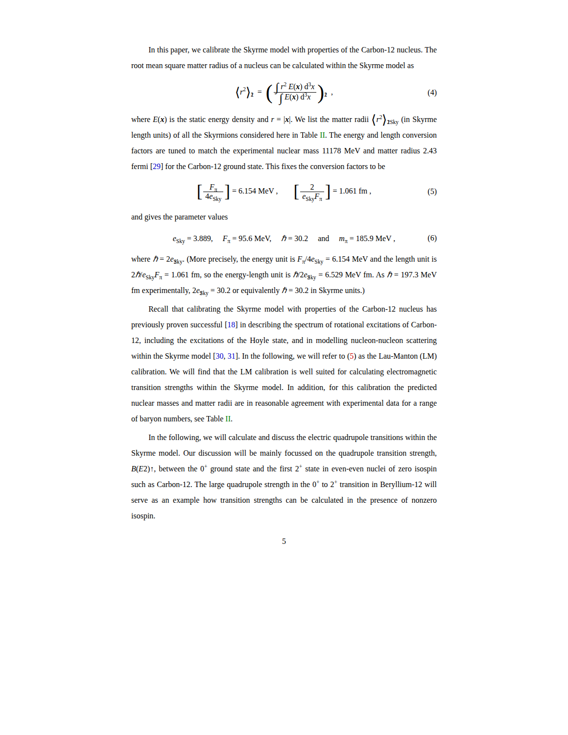In this paper, we calibrate the Skyrme model with properties of the Carbon-12 nucleus. The root mean square matter radius of a nucleus can be calculated within the Skyrme model as
⟨r2⟩12 = (∫ r2 E(x) d3x∫ E(x) d3x) 12 , (4)
where E(x) is the static energy density and r = |x|. We list the matter radii ⟨r2⟩12Sky (in Skyrme length units) of all the Skyrmions considered here in Table II. The energy and length conversion factors are tuned to match the experimental nuclear mass 11178 MeV and matter radius 2.43 fermi [29] for the Carbon-12 ground state. This fixes the conversion factors to be
[Fπ 4eSky] = 6.154 MeV , [2 eSkyFπ] = 1.061 fm , (5)
and gives the parameter values
eSky = 3.889, Fπ = 95.6 MeV, ℏ = 30.2 and mπ = 185.9 MeV , (6)
where ℏ = 2e 2Sky. (More precisely, the energy unit is Fπ/4eSky = 6.154 MeV and the length unit is 2ℏ/eSkyFπ = 1.061 fm, so the energy-length unit is ℏ/2e 2Sky = 6.529 MeV fm. As ℏ = 197.3 MeV fm experimentally, 2e 2Sky = 30.2 or equivalently ℏ = 30.2 in Skyrme units.)
Recall that calibrating the Skyrme model with properties of the Carbon-12 nucleus has previously proven successful [18] in describing the spectrum of rotational excitations of Carbon-12, including the excitations of the Hoyle state, and in modelling nucleon-nucleon scattering within the Skyrme model [30, 31]. In the following, we will refer to (5) as the Lau-Manton (LM) calibration. We will find that the LM calibration is well suited for calculating electromagnetic transition strengths within the Skyrme model. In addition, for this calibration the predicted nuclear masses and matter radii are in reasonable agreement with experimental data for a range of baryon numbers, see Table II.
In the following, we will calculate and discuss the electric quadrupole transitions within the Skyrme model. Our discussion will be mainly focussed on the quadrupole transition strength, B(E2)↑, between the 0+ ground state and the first 2+ state in even-even nuclei of zero isospin such as Carbon-12. The large quadrupole strength in the 0+ to 2+ transition in Beryllium-12 will serve as an example how transition strengths can be calculated in the presence of nonzero isospin.
5